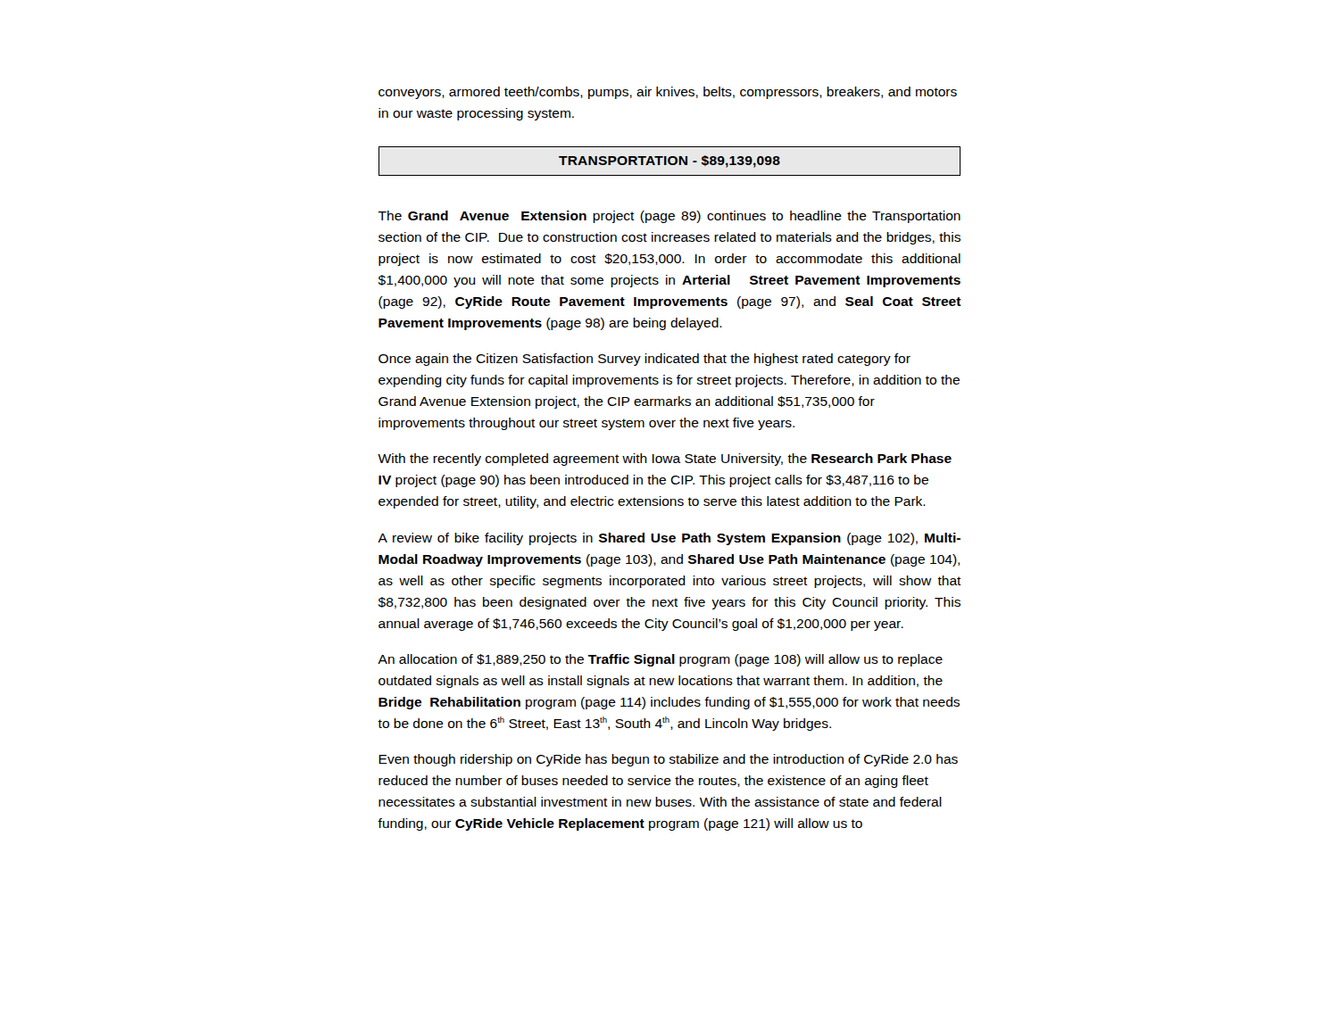conveyors, armored teeth/combs, pumps, air knives, belts, compressors, breakers, and motors in our waste processing system.
TRANSPORTATION - $89,139,098
The Grand Avenue Extension project (page 89) continues to headline the Transportation section of the CIP. Due to construction cost increases related to materials and the bridges, this project is now estimated to cost $20,153,000. In order to accommodate this additional $1,400,000 you will note that some projects in Arterial Street Pavement Improvements (page 92), CyRide Route Pavement Improvements (page 97), and Seal Coat Street Pavement Improvements (page 98) are being delayed.
Once again the Citizen Satisfaction Survey indicated that the highest rated category for expending city funds for capital improvements is for street projects. Therefore, in addition to the Grand Avenue Extension project, the CIP earmarks an additional $51,735,000 for improvements throughout our street system over the next five years.
With the recently completed agreement with Iowa State University, the Research Park Phase IV project (page 90) has been introduced in the CIP. This project calls for $3,487,116 to be expended for street, utility, and electric extensions to serve this latest addition to the Park.
A review of bike facility projects in Shared Use Path System Expansion (page 102), Multi-Modal Roadway Improvements (page 103), and Shared Use Path Maintenance (page 104), as well as other specific segments incorporated into various street projects, will show that $8,732,800 has been designated over the next five years for this City Council priority. This annual average of $1,746,560 exceeds the City Council’s goal of $1,200,000 per year.
An allocation of $1,889,250 to the Traffic Signal program (page 108) will allow us to replace outdated signals as well as install signals at new locations that warrant them. In addition, the Bridge Rehabilitation program (page 114) includes funding of $1,555,000 for work that needs to be done on the 6th Street, East 13th, South 4th, and Lincoln Way bridges.
Even though ridership on CyRide has begun to stabilize and the introduction of CyRide 2.0 has reduced the number of buses needed to service the routes, the existence of an aging fleet necessitates a substantial investment in new buses. With the assistance of state and federal funding, our CyRide Vehicle Replacement program (page 121) will allow us to